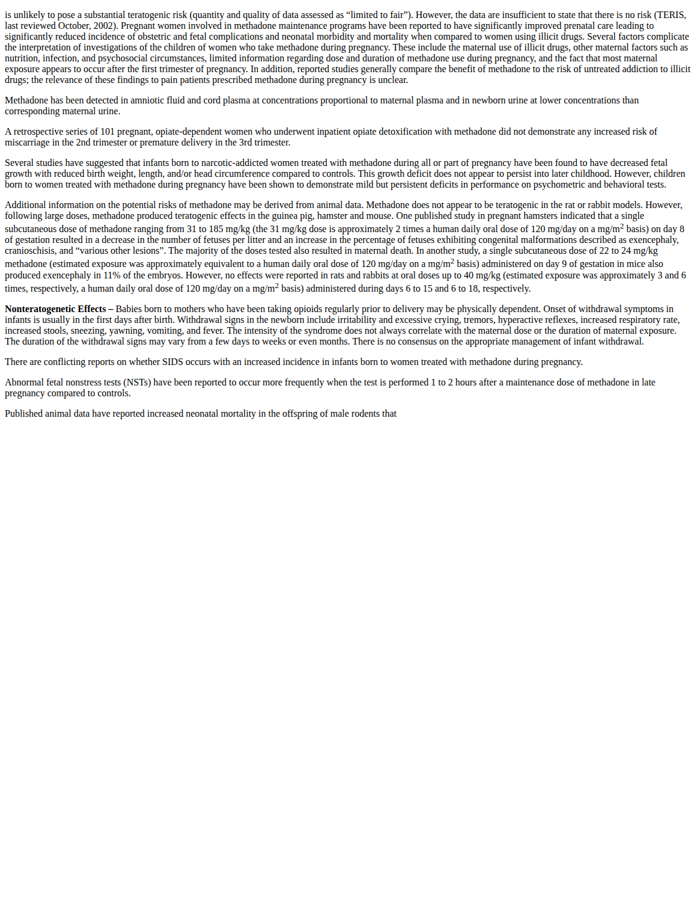is unlikely to pose a substantial teratogenic risk (quantity and quality of data assessed as “limited to fair”). However, the data are insufficient to state that there is no risk (TERIS, last reviewed October, 2002). Pregnant women involved in methadone maintenance programs have been reported to have significantly improved prenatal care leading to significantly reduced incidence of obstetric and fetal complications and neonatal morbidity and mortality when compared to women using illicit drugs. Several factors complicate the interpretation of investigations of the children of women who take methadone during pregnancy. These include the maternal use of illicit drugs, other maternal factors such as nutrition, infection, and psychosocial circumstances, limited information regarding dose and duration of methadone use during pregnancy, and the fact that most maternal exposure appears to occur after the first trimester of pregnancy. In addition, reported studies generally compare the benefit of methadone to the risk of untreated addiction to illicit drugs; the relevance of these findings to pain patients prescribed methadone during pregnancy is unclear.
Methadone has been detected in amniotic fluid and cord plasma at concentrations proportional to maternal plasma and in newborn urine at lower concentrations than corresponding maternal urine.
A retrospective series of 101 pregnant, opiate-dependent women who underwent inpatient opiate detoxification with methadone did not demonstrate any increased risk of miscarriage in the 2nd trimester or premature delivery in the 3rd trimester.
Several studies have suggested that infants born to narcotic-addicted women treated with methadone during all or part of pregnancy have been found to have decreased fetal growth with reduced birth weight, length, and/or head circumference compared to controls. This growth deficit does not appear to persist into later childhood. However, children born to women treated with methadone during pregnancy have been shown to demonstrate mild but persistent deficits in performance on psychometric and behavioral tests.
Additional information on the potential risks of methadone may be derived from animal data. Methadone does not appear to be teratogenic in the rat or rabbit models. However, following large doses, methadone produced teratogenic effects in the guinea pig, hamster and mouse. One published study in pregnant hamsters indicated that a single subcutaneous dose of methadone ranging from 31 to 185 mg/kg (the 31 mg/kg dose is approximately 2 times a human daily oral dose of 120 mg/day on a mg/m2 basis) on day 8 of gestation resulted in a decrease in the number of fetuses per litter and an increase in the percentage of fetuses exhibiting congenital malformations described as exencephaly, cranioschisis, and “various other lesions”. The majority of the doses tested also resulted in maternal death. In another study, a single subcutaneous dose of 22 to 24 mg/kg methadone (estimated exposure was approximately equivalent to a human daily oral dose of 120 mg/day on a mg/m2 basis) administered on day 9 of gestation in mice also produced exencephaly in 11% of the embryos. However, no effects were reported in rats and rabbits at oral doses up to 40 mg/kg (estimated exposure was approximately 3 and 6 times, respectively, a human daily oral dose of 120 mg/day on a mg/m2 basis) administered during days 6 to 15 and 6 to 18, respectively.
Nonteratogenetic Effects – Babies born to mothers who have been taking opioids regularly prior to delivery may be physically dependent. Onset of withdrawal symptoms in infants is usually in the first days after birth. Withdrawal signs in the newborn include irritability and excessive crying, tremors, hyperactive reflexes, increased respiratory rate, increased stools, sneezing, yawning, vomiting, and fever. The intensity of the syndrome does not always correlate with the maternal dose or the duration of maternal exposure. The duration of the withdrawal signs may vary from a few days to weeks or even months. There is no consensus on the appropriate management of infant withdrawal.
There are conflicting reports on whether SIDS occurs with an increased incidence in infants born to women treated with methadone during pregnancy.
Abnormal fetal nonstress tests (NSTs) have been reported to occur more frequently when the test is performed 1 to 2 hours after a maintenance dose of methadone in late pregnancy compared to controls.
Published animal data have reported increased neonatal mortality in the offspring of male rodents that